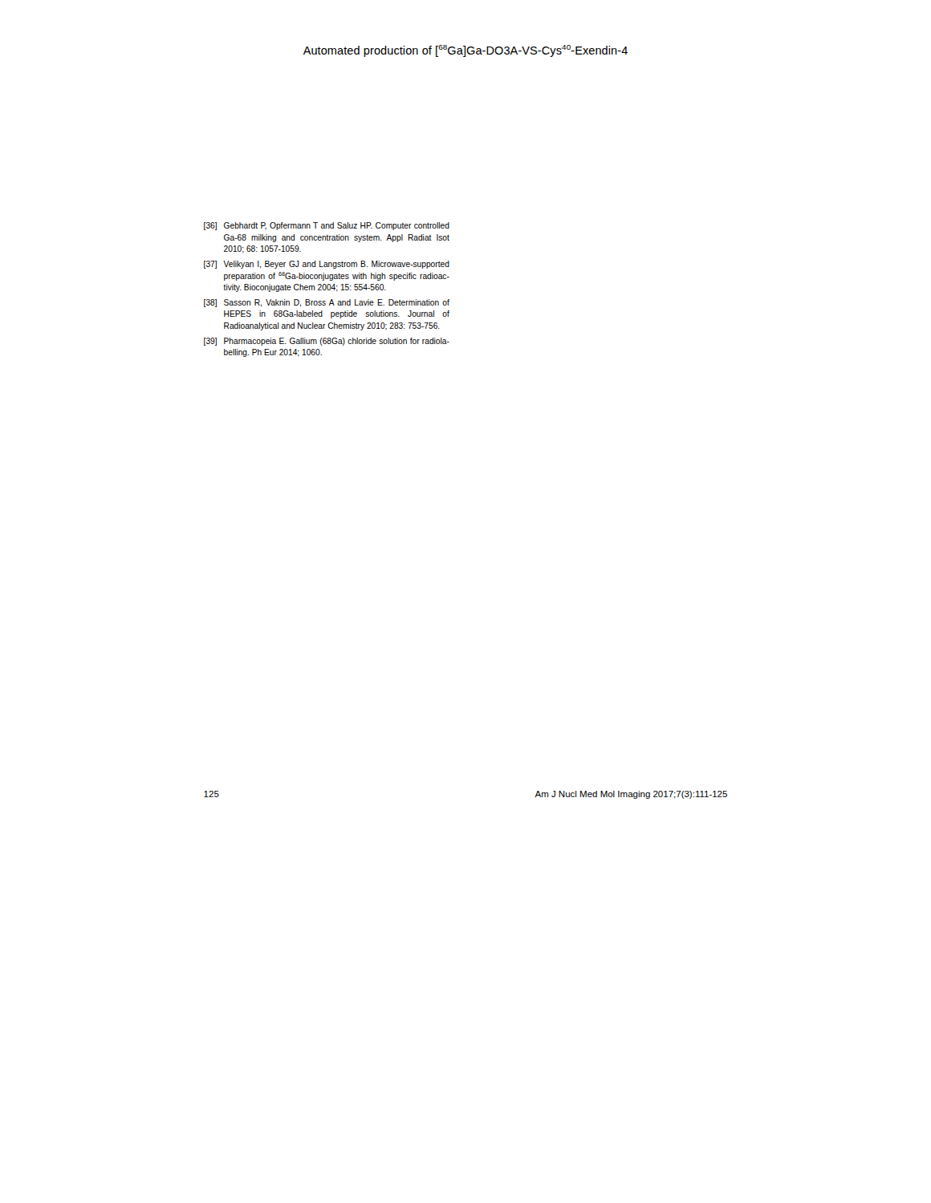Automated production of [68Ga]Ga-DO3A-VS-Cys40-Exendin-4
[36] Gebhardt P, Opfermann T and Saluz HP. Computer controlled Ga-68 milking and concentration system. Appl Radiat Isot 2010; 68: 1057-1059.
[37] Velikyan I, Beyer GJ and Langstrom B. Microwave-supported preparation of 68Ga-bioconjugates with high specific radioactivity. Bioconjugate Chem 2004; 15: 554-560.
[38] Sasson R, Vaknin D, Bross A and Lavie E. Determination of HEPES in 68Ga-labeled peptide solutions. Journal of Radioanalytical and Nuclear Chemistry 2010; 283: 753-756.
[39] Pharmacopeia E. Gallium (68Ga) chloride solution for radiolabelling. Ph Eur 2014; 1060.
125 Am J Nucl Med Mol Imaging 2017;7(3):111-125